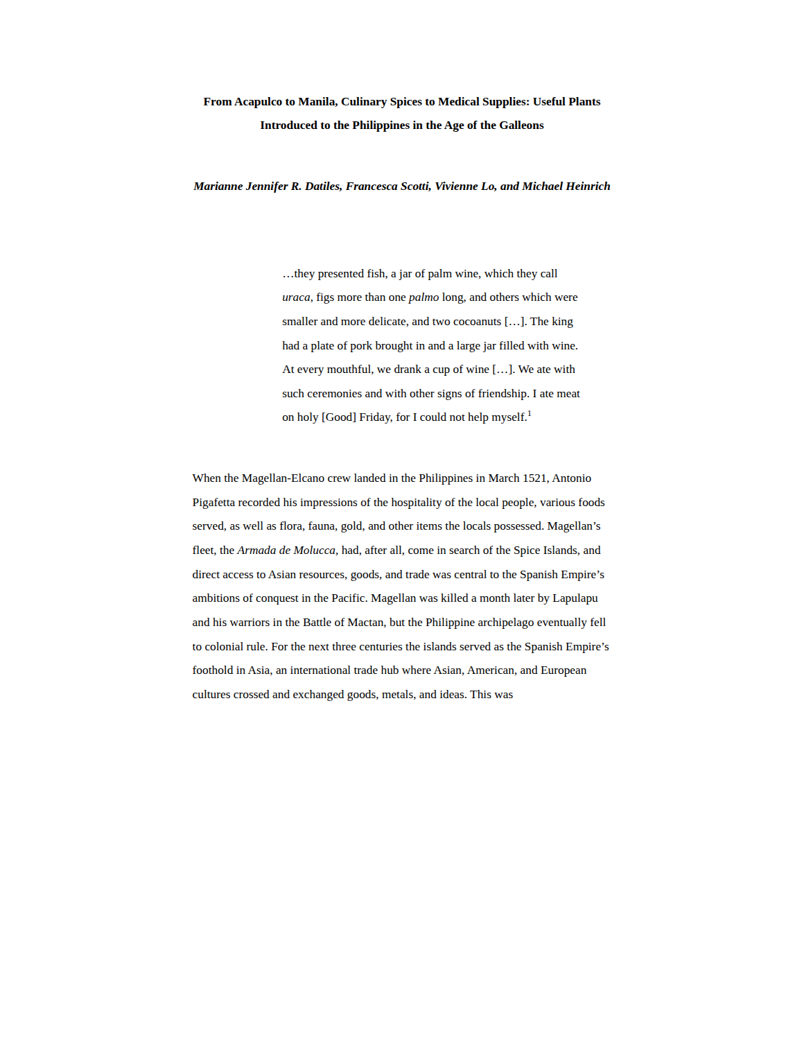From Acapulco to Manila, Culinary Spices to Medical Supplies: Useful Plants Introduced to the Philippines in the Age of the Galleons
Marianne Jennifer R. Datiles, Francesca Scotti, Vivienne Lo, and Michael Heinrich
…they presented fish, a jar of palm wine, which they call uraca, figs more than one palmo long, and others which were smaller and more delicate, and two cocoanuts […]. The king had a plate of pork brought in and a large jar filled with wine. At every mouthful, we drank a cup of wine […]. We ate with such ceremonies and with other signs of friendship. I ate meat on holy [Good] Friday, for I could not help myself.1
When the Magellan-Elcano crew landed in the Philippines in March 1521, Antonio Pigafetta recorded his impressions of the hospitality of the local people, various foods served, as well as flora, fauna, gold, and other items the locals possessed. Magellan’s fleet, the Armada de Molucca, had, after all, come in search of the Spice Islands, and direct access to Asian resources, goods, and trade was central to the Spanish Empire’s ambitions of conquest in the Pacific. Magellan was killed a month later by Lapulapu and his warriors in the Battle of Mactan, but the Philippine archipelago eventually fell to colonial rule. For the next three centuries the islands served as the Spanish Empire’s foothold in Asia, an international trade hub where Asian, American, and European cultures crossed and exchanged goods, metals, and ideas. This was